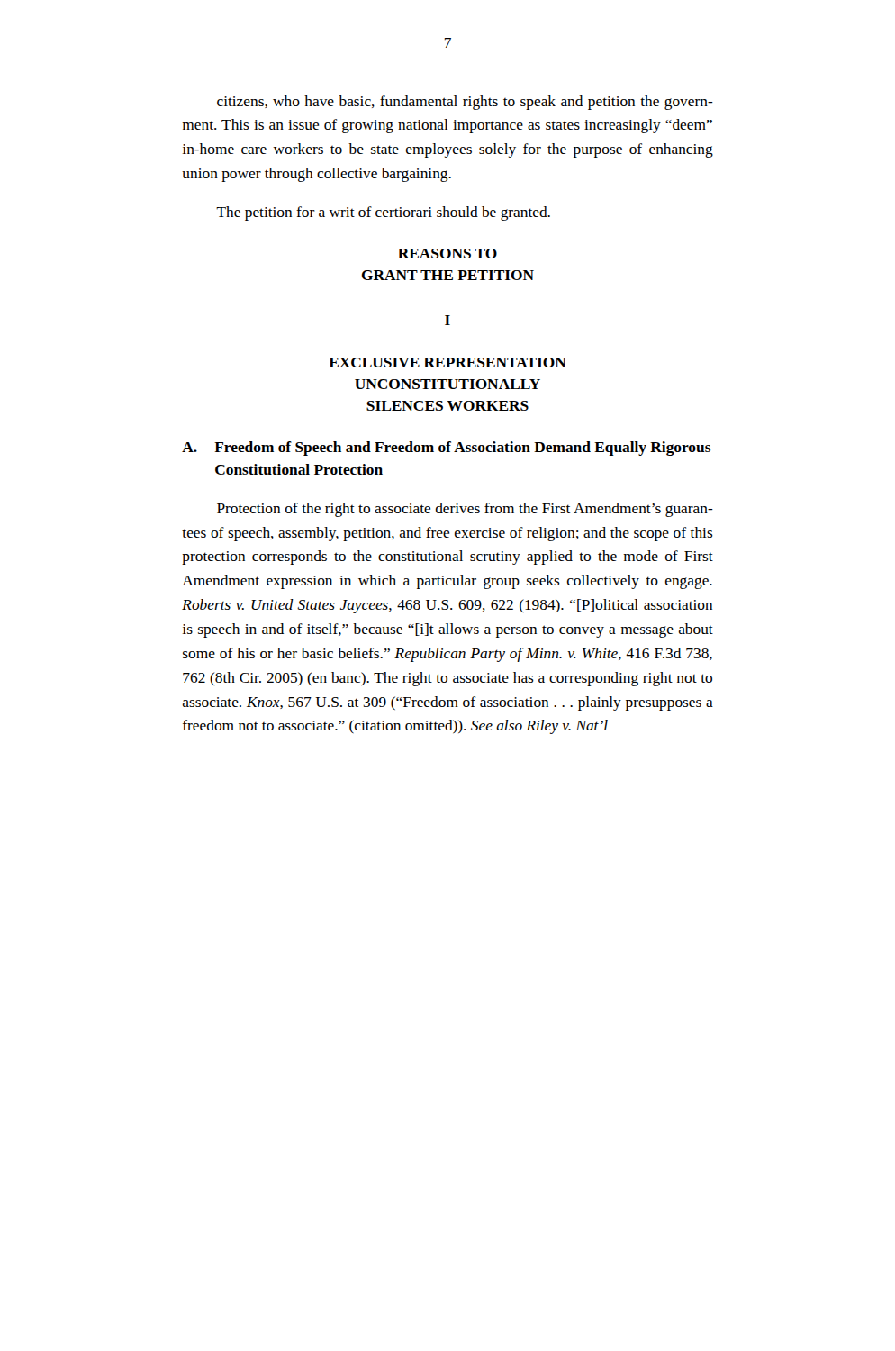7
citizens, who have basic, fundamental rights to speak and petition the government. This is an issue of growing national importance as states increasingly “deem” in-home care workers to be state employees solely for the purpose of enhancing union power through collective bargaining.
The petition for a writ of certiorari should be granted.
REASONS TO
GRANT THE PETITION
I
EXCLUSIVE REPRESENTATION
UNCONSTITUTIONALLY
SILENCES WORKERS
A. Freedom of Speech and Freedom of Association Demand Equally Rigorous Constitutional Protection
Protection of the right to associate derives from the First Amendment’s guarantees of speech, assembly, petition, and free exercise of religion; and the scope of this protection corresponds to the constitutional scrutiny applied to the mode of First Amendment expression in which a particular group seeks collectively to engage. Roberts v. United States Jaycees, 468 U.S. 609, 622 (1984). “[P]olitical association is speech in and of itself,” because “[i]t allows a person to convey a message about some of his or her basic beliefs.” Republican Party of Minn. v. White, 416 F.3d 738, 762 (8th Cir. 2005) (en banc). The right to associate has a corresponding right not to associate. Knox, 567 U.S. at 309 (“Freedom of association . . . plainly presupposes a freedom not to associate.” (citation omitted)). See also Riley v. Nat’l